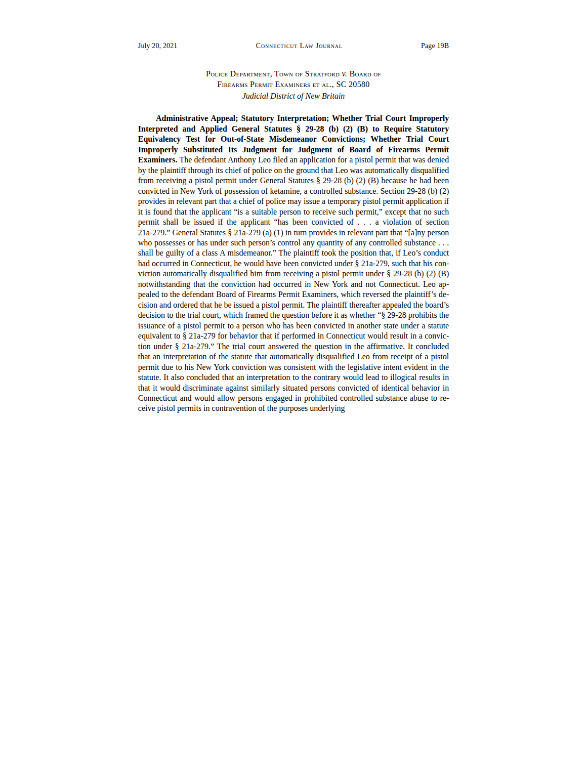July 20, 2021 Connecticut Law Journal Page 19B
Police Department, Town of Stratford v. Board of
Firearms Permit Examiners et al., SC 20580
Judicial District of New Britain
Administrative Appeal; Statutory Interpretation; Whether Trial Court Improperly Interpreted and Applied General Statutes § 29-28 (b) (2) (B) to Require Statutory Equivalency Test for Out-of-State Misdemeanor Convictions; Whether Trial Court Improperly Substituted Its Judgment for Judgment of Board of Firearms Permit Examiners. The defendant Anthony Leo filed an application for a pistol permit that was denied by the plaintiff through its chief of police on the ground that Leo was automatically disqualified from receiving a pistol permit under General Statutes § 29-28 (b) (2) (B) because he had been convicted in New York of possession of ketamine, a controlled substance. Section 29-28 (b) (2) provides in relevant part that a chief of police may issue a temporary pistol permit application if it is found that the applicant “is a suitable person to receive such permit,” except that no such permit shall be issued if the applicant “has been convicted of . . . a violation of section 21a-279.” General Statutes § 21a-279 (a) (1) in turn provides in relevant part that “[a]ny person who possesses or has under such person’s control any quantity of any controlled substance . . . shall be guilty of a class A misdemeanor.” The plaintiff took the position that, if Leo’s conduct had occurred in Connecticut, he would have been convicted under § 21a-279, such that his conviction automatically disqualified him from receiving a pistol permit under § 29-28 (b) (2) (B) notwithstanding that the conviction had occurred in New York and not Connecticut. Leo appealed to the defendant Board of Firearms Permit Examiners, which reversed the plaintiff’s decision and ordered that he be issued a pistol permit. The plaintiff thereafter appealed the board’s decision to the trial court, which framed the question before it as whether “§ 29-28 prohibits the issuance of a pistol permit to a person who has been convicted in another state under a statute equivalent to § 21a-279 for behavior that if performed in Connecticut would result in a conviction under § 21a-279.” The trial court answered the question in the affirmative. It concluded that an interpretation of the statute that automatically disqualified Leo from receipt of a pistol permit due to his New York conviction was consistent with the legislative intent evident in the statute. It also concluded that an interpretation to the contrary would lead to illogical results in that it would discriminate against similarly situated persons convicted of identical behavior in Connecticut and would allow persons engaged in prohibited controlled substance abuse to receive pistol permits in contravention of the purposes underlying